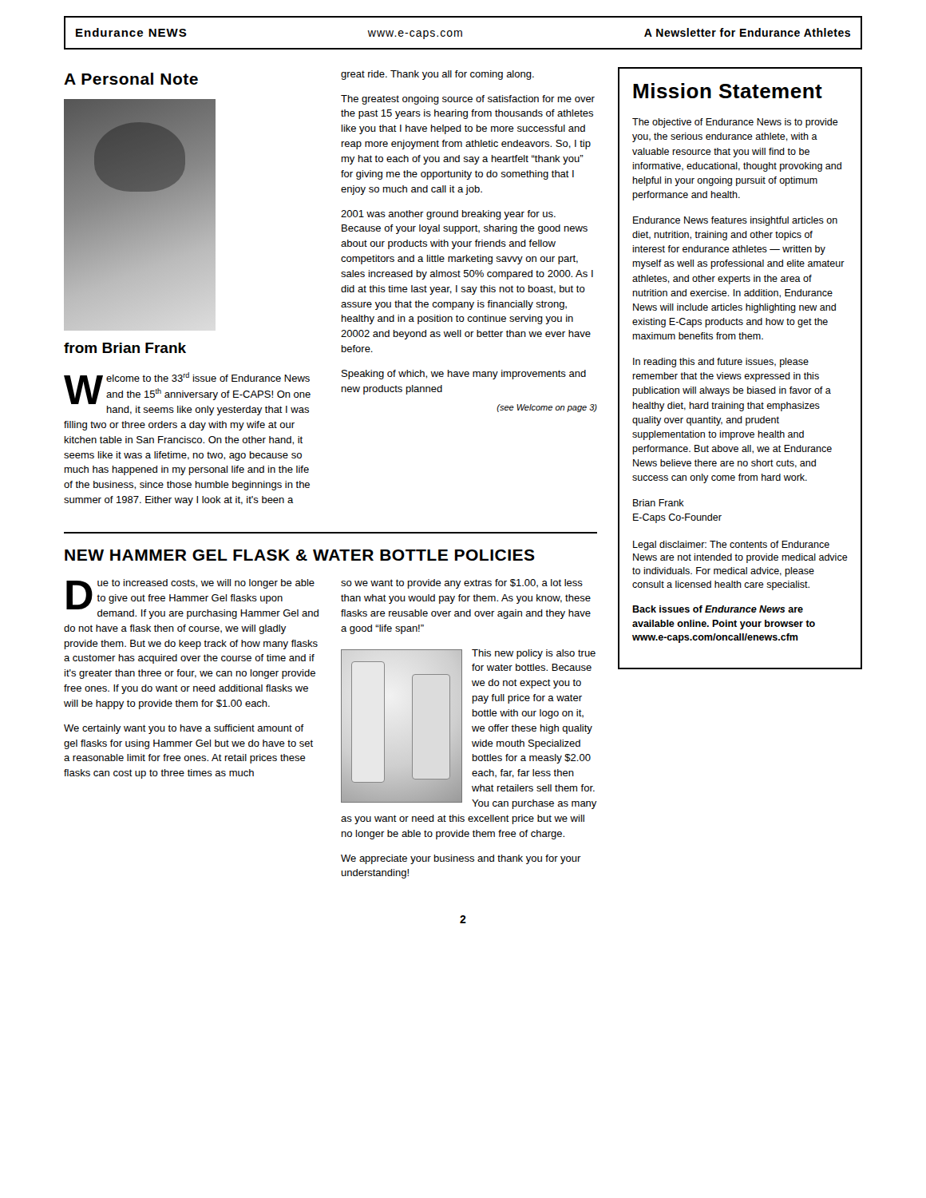Endurance NEWS www.e-caps.com A Newsletter for Endurance Athletes
A Personal Note
from Brian Frank
Welcome to the 33rd issue of Endurance News and the 15th anniversary of E-CAPS! On one hand, it seems like only yesterday that I was filling two or three orders a day with my wife at our kitchen table in San Francisco. On the other hand, it seems like it was a lifetime, no two, ago because so much has happened in my personal life and in the life of the business, since those humble beginnings in the summer of 1987. Either way I look at it, it's been a
great ride. Thank you all for coming along.
The greatest ongoing source of satisfaction for me over the past 15 years is hearing from thousands of athletes like you that I have helped to be more successful and reap more enjoyment from athletic endeavors. So, I tip my hat to each of you and say a heartfelt “thank you” for giving me the opportunity to do something that I enjoy so much and call it a job.
2001 was another ground breaking year for us. Because of your loyal support, sharing the good news about our products with your friends and fellow competitors and a little marketing savvy on our part, sales increased by almost 50% compared to 2000. As I did at this time last year, I say this not to boast, but to assure you that the company is financially strong, healthy and in a position to continue serving you in 20002 and beyond as well or better than we ever have before.
Speaking of which, we have many improvements and new products planned
(see Welcome on page 3)
NEW HAMMER GEL FLASK & WATER BOTTLE POLICIES
Due to increased costs, we will no longer be able to give out free Hammer Gel flasks upon demand. If you are purchasing Hammer Gel and do not have a flask then of course, we will gladly provide them. But we do keep track of how many flasks a customer has acquired over the course of time and if it's greater than three or four, we can no longer provide free ones. If you do want or need additional flasks we will be happy to provide them for $1.00 each.
We certainly want you to have a sufficient amount of gel flasks for using Hammer Gel but we do have to set a reasonable limit for free ones. At retail prices these flasks can cost up to three times as much
so we want to provide any extras for $1.00, a lot less than what you would pay for them. As you know, these flasks are reusable over and over again and they have a good “life span!”
This new policy is also true for water bottles. Because we do not expect you to pay full price for a water bottle with our logo on it, we offer these high quality wide mouth Specialized bottles for a measly $2.00 each, far, far less then what retailers sell them for. You can purchase as many as you want or need at this excellent price but we will no longer be able to provide them free of charge.
We appreciate your business and thank you for your understanding!
Mission Statement
The objective of Endurance News is to provide you, the serious endurance athlete, with a valuable resource that you will find to be informative, educational, thought provoking and helpful in your ongoing pursuit of optimum performance and health.
Endurance News features insightful articles on diet, nutrition, training and other topics of interest for endurance athletes — written by myself as well as professional and elite amateur athletes, and other experts in the area of nutrition and exercise. In addition, Endurance News will include articles highlighting new and existing E-Caps products and how to get the maximum benefits from them.
In reading this and future issues, please remember that the views expressed in this publication will always be biased in favor of a healthy diet, hard training that emphasizes quality over quantity, and prudent supplementation to improve health and performance. But above all, we at Endurance News believe there are no short cuts, and success can only come from hard work.
Brian Frank
E-Caps Co-Founder
Legal disclaimer: The contents of Endurance News are not intended to provide medical advice to individuals. For medical advice, please consult a licensed health care specialist.
Back issues of Endurance News are available online. Point your browser to www.e-caps.com/oncall/enews.cfm
2